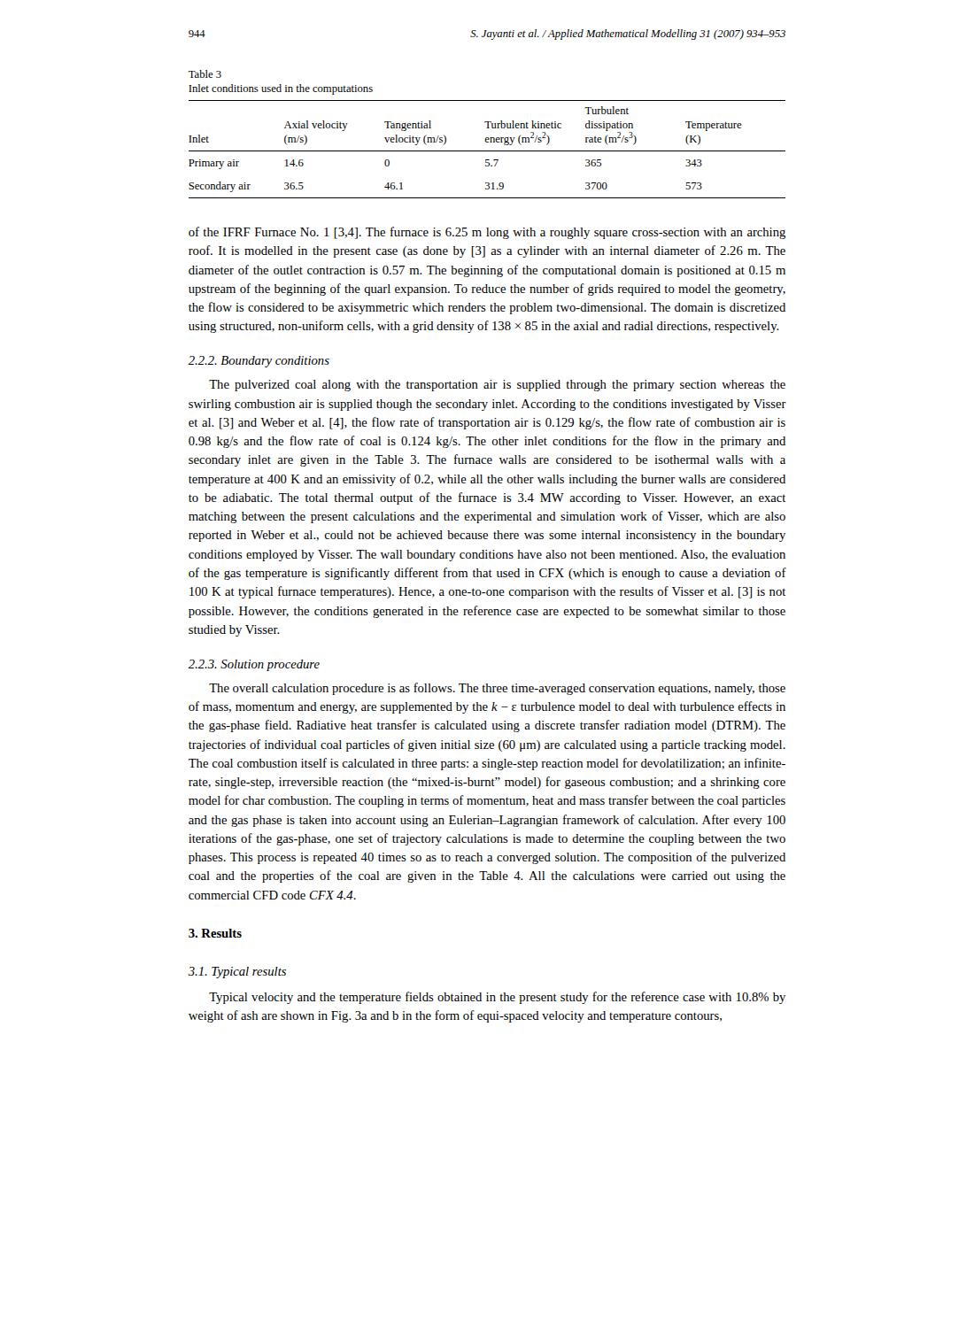944 S. Jayanti et al. / Applied Mathematical Modelling 31 (2007) 934–953
Table 3 Inlet conditions used in the computations
| Inlet | Axial velocity (m/s) | Tangential velocity (m/s) | Turbulent kinetic energy (m 2 /s 2 ) | Turbulent dissipation rate (m 2 /s 3 ) | Temperature (K) |
| --- | --- | --- | --- | --- | --- |
| Primary air | 14.6 | 0 | 5.7 | 365 | 343 |
| Secondary air | 36.5 | 46.1 | 31.9 | 3700 | 573 |
of the IFRF Furnace No. 1 [3,4]. The furnace is 6.25 m long with a roughly square cross-section with an arching roof. It is modelled in the present case (as done by [3] as a cylinder with an internal diameter of 2.26 m. The diameter of the outlet contraction is 0.57 m. The beginning of the computational domain is positioned at 0.15 m upstream of the beginning of the quarl expansion. To reduce the number of grids required to model the geometry, the flow is considered to be axisymmetric which renders the problem two-dimensional. The domain is discretized using structured, non-uniform cells, with a grid density of 138 × 85 in the axial and radial directions, respectively.
2.2.2. Boundary conditions
The pulverized coal along with the transportation air is supplied through the primary section whereas the swirling combustion air is supplied though the secondary inlet. According to the conditions investigated by Visser et al. [3] and Weber et al. [4], the flow rate of transportation air is 0.129 kg/s, the flow rate of combustion air is 0.98 kg/s and the flow rate of coal is 0.124 kg/s. The other inlet conditions for the flow in the primary and secondary inlet are given in the Table 3. The furnace walls are considered to be isothermal walls with a temperature at 400 K and an emissivity of 0.2, while all the other walls including the burner walls are considered to be adiabatic. The total thermal output of the furnace is 3.4 MW according to Visser. However, an exact matching between the present calculations and the experimental and simulation work of Visser, which are also reported in Weber et al., could not be achieved because there was some internal inconsistency in the boundary conditions employed by Visser. The wall boundary conditions have also not been mentioned. Also, the evaluation of the gas temperature is significantly different from that used in CFX (which is enough to cause a deviation of 100 K at typical furnace temperatures). Hence, a one-to-one comparison with the results of Visser et al. [3] is not possible. However, the conditions generated in the reference case are expected to be somewhat similar to those studied by Visser.
2.2.3. Solution procedure
The overall calculation procedure is as follows. The three time-averaged conservation equations, namely, those of mass, momentum and energy, are supplemented by the k − ε turbulence model to deal with turbulence effects in the gas-phase field. Radiative heat transfer is calculated using a discrete transfer radiation model (DTRM). The trajectories of individual coal particles of given initial size (60 μm) are calculated using a particle tracking model. The coal combustion itself is calculated in three parts: a single-step reaction model for devolatilization; an infinite-rate, single-step, irreversible reaction (the “mixed-is-burnt” model) for gaseous combustion; and a shrinking core model for char combustion. The coupling in terms of momentum, heat and mass transfer between the coal particles and the gas phase is taken into account using an Eulerian–Lagrangian framework of calculation. After every 100 iterations of the gas-phase, one set of trajectory calculations is made to determine the coupling between the two phases. This process is repeated 40 times so as to reach a converged solution. The composition of the pulverized coal and the properties of the coal are given in the Table 4. All the calculations were carried out using the commercial CFD code CFX 4.4.
3. Results
3.1. Typical results
Typical velocity and the temperature fields obtained in the present study for the reference case with 10.8% by weight of ash are shown in Fig. 3a and b in the form of equi-spaced velocity and temperature contours,